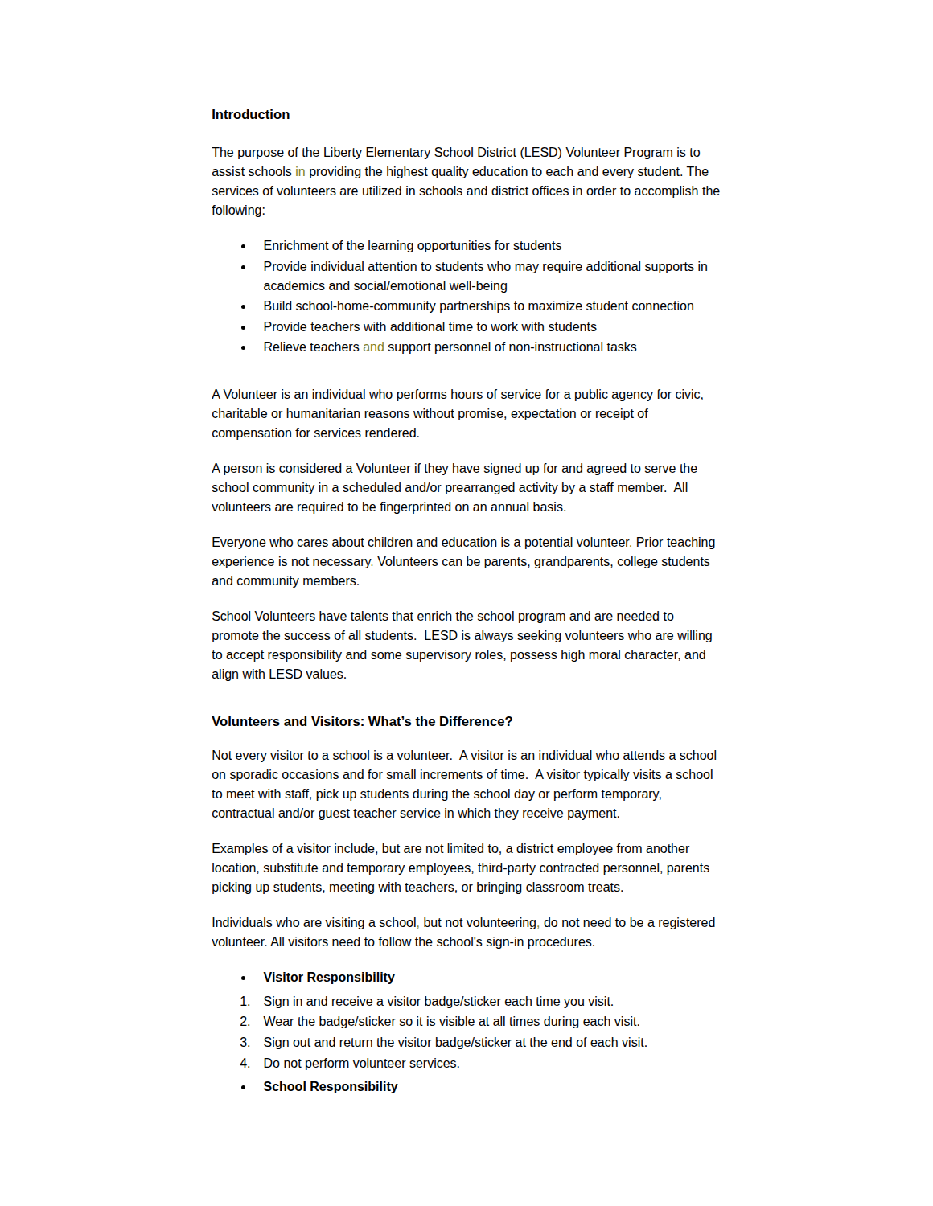Introduction
The purpose of the Liberty Elementary School District (LESD) Volunteer Program is to assist schools in providing the highest quality education to each and every student. The services of volunteers are utilized in schools and district offices in order to accomplish the following:
Enrichment of the learning opportunities for students
Provide individual attention to students who may require additional supports in academics and social/emotional well-being
Build school-home-community partnerships to maximize student connection
Provide teachers with additional time to work with students
Relieve teachers and support personnel of non-instructional tasks
A Volunteer is an individual who performs hours of service for a public agency for civic, charitable or humanitarian reasons without promise, expectation or receipt of compensation for services rendered.
A person is considered a Volunteer if they have signed up for and agreed to serve the school community in a scheduled and/or prearranged activity by a staff member. All volunteers are required to be fingerprinted on an annual basis.
Everyone who cares about children and education is a potential volunteer. Prior teaching experience is not necessary. Volunteers can be parents, grandparents, college students and community members.
School Volunteers have talents that enrich the school program and are needed to promote the success of all students. LESD is always seeking volunteers who are willing to accept responsibility and some supervisory roles, possess high moral character, and align with LESD values.
Volunteers and Visitors: What’s the Difference?
Not every visitor to a school is a volunteer. A visitor is an individual who attends a school on sporadic occasions and for small increments of time. A visitor typically visits a school to meet with staff, pick up students during the school day or perform temporary, contractual and/or guest teacher service in which they receive payment.
Examples of a visitor include, but are not limited to, a district employee from another location, substitute and temporary employees, third-party contracted personnel, parents picking up students, meeting with teachers, or bringing classroom treats.
Individuals who are visiting a school, but not volunteering, do not need to be a registered volunteer. All visitors need to follow the school's sign-in procedures.
Visitor Responsibility
Sign in and receive a visitor badge/sticker each time you visit.
Wear the badge/sticker so it is visible at all times during each visit.
Sign out and return the visitor badge/sticker at the end of each visit.
Do not perform volunteer services.
School Responsibility